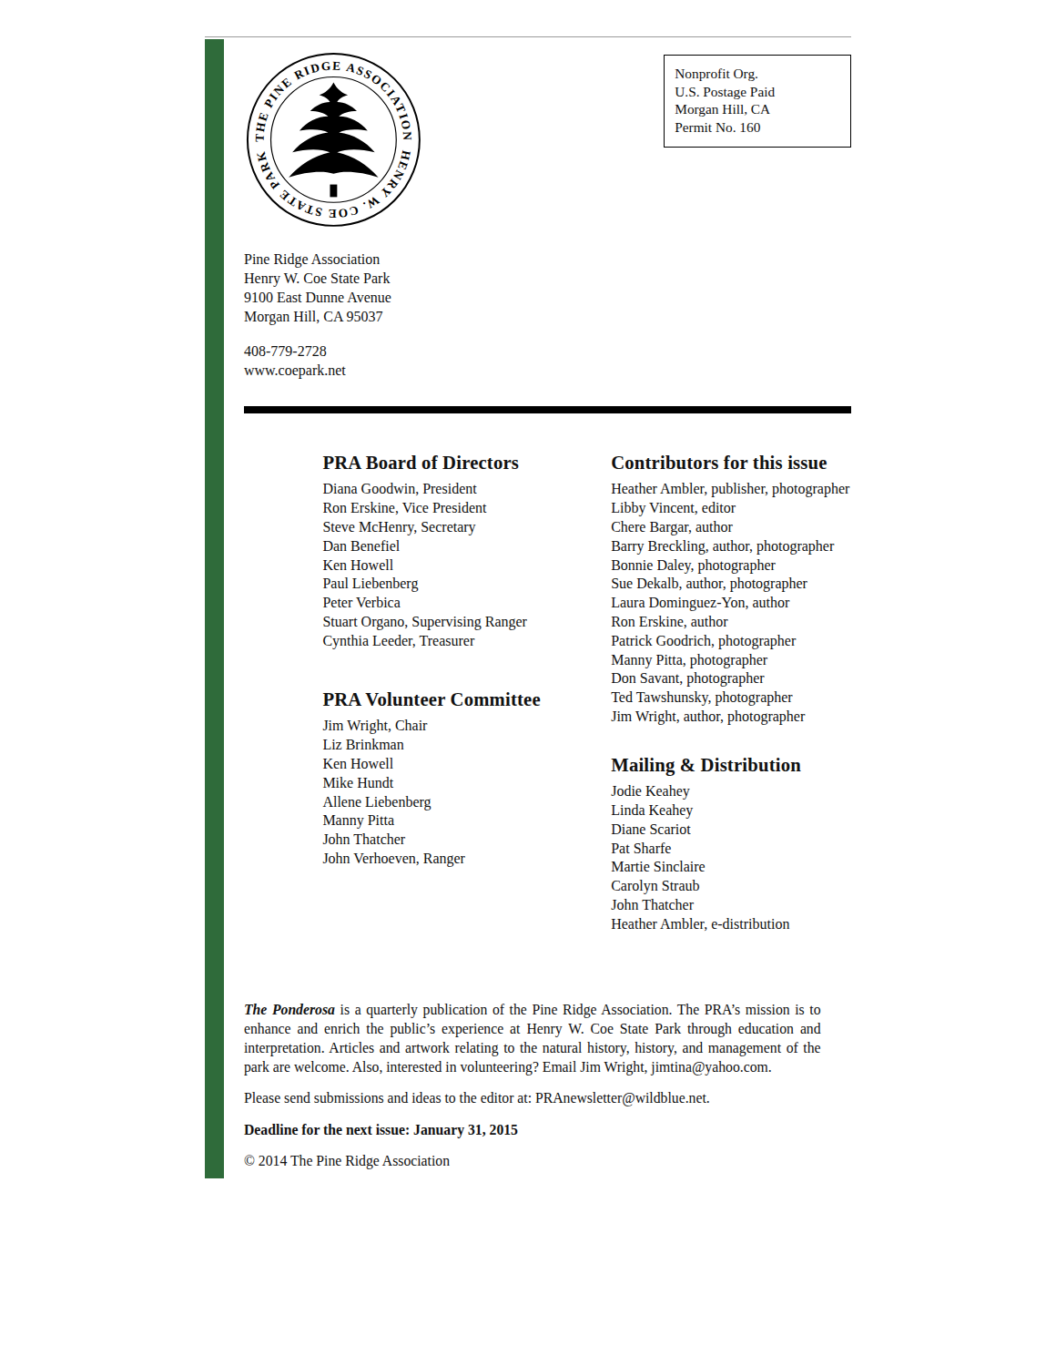• THE PINE RIDGE ASSOCIATION • HENRY W. COE STATE PARK
Nonprofit Org.
U.S. Postage Paid
Morgan Hill, CA
Permit No. 160
Pine Ridge Association
Henry W. Coe State Park
9100 East Dunne Avenue
Morgan Hill, CA 95037
408-779-2728
www.coepark.net
PRA Board of Directors
Diana Goodwin, President
Ron Erskine, Vice President
Steve McHenry, Secretary
Dan Benefiel
Ken Howell
Paul Liebenberg
Peter Verbica
Stuart Organo, Supervising Ranger
Cynthia Leeder, Treasurer
PRA Volunteer Committee
Jim Wright, Chair
Liz Brinkman
Ken Howell
Mike Hundt
Allene Liebenberg
Manny Pitta
John Thatcher
John Verhoeven, Ranger
Contributors for this issue
Heather Ambler, publisher, photographer
Libby Vincent, editor
Chere Bargar, author
Barry Breckling, author, photographer
Bonnie Daley, photographer
Sue Dekalb, author, photographer
Laura Dominguez-Yon, author
Ron Erskine, author
Patrick Goodrich, photographer
Manny Pitta, photographer
Don Savant, photographer
Ted Tawshunsky, photographer
Jim Wright, author, photographer
Mailing & Distribution
Jodie Keahey
Linda Keahey
Diane Scariot
Pat Sharfe
Martie Sinclaire
Carolyn Straub
John Thatcher
Heather Ambler, e-distribution
The Ponderosa is a quarterly publication of the Pine Ridge Association. The PRA’s mission is to enhance and enrich the public’s experience at Henry W. Coe State Park through education and interpretation. Articles and artwork relating to the natural history, history, and management of the park are welcome. Also, interested in volunteering? Email Jim Wright, jimtina@yahoo.com.
Please send submissions and ideas to the editor at: PRAnewsletter@wildblue.net.
Deadline for the next issue: January 31, 2015
© 2014 The Pine Ridge Association